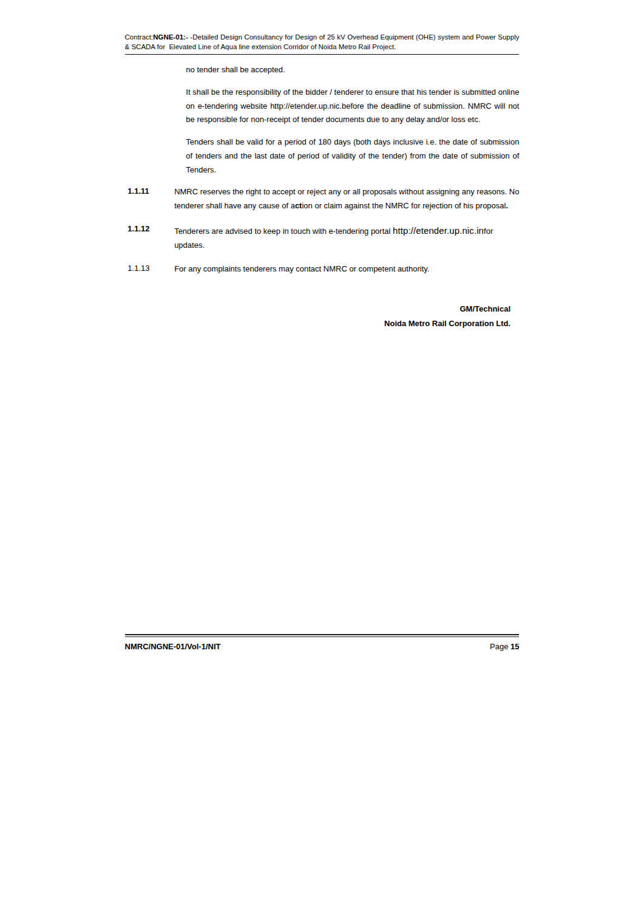Contract:NGNE-01:- -Detailed Design Consultancy for Design of 25 kV Overhead Equipment (OHE) system and Power Supply & SCADA for Elevated Line of Aqua line extension Corridor of Noida Metro Rail Project.
no tender shall be accepted.
It shall be the responsibility of the bidder / tenderer to ensure that his tender is submitted online on e-tendering website http://etender.up.nic.before the deadline of submission. NMRC will not be responsible for non-receipt of tender documents due to any delay and/or loss etc.
Tenders shall be valid for a period of 180 days (both days inclusive i.e. the date of submission of tenders and the last date of period of validity of the tender) from the date of submission of Tenders.
1.1.11
NMRC reserves the right to accept or reject any or all proposals without assigning any reasons. No tenderer shall have any cause of action or claim against the NMRC for rejection of his proposal.
1.1.12
Tenderers are advised to keep in touch with e-tendering portal http://etender.up.nic.infor updates.
1.1.13
For any complaints tenderers may contact NMRC or competent authority.
GM/Technical
Noida Metro Rail Corporation Ltd.
NMRC/NGNE-01/Vol-1/NIT Page 15